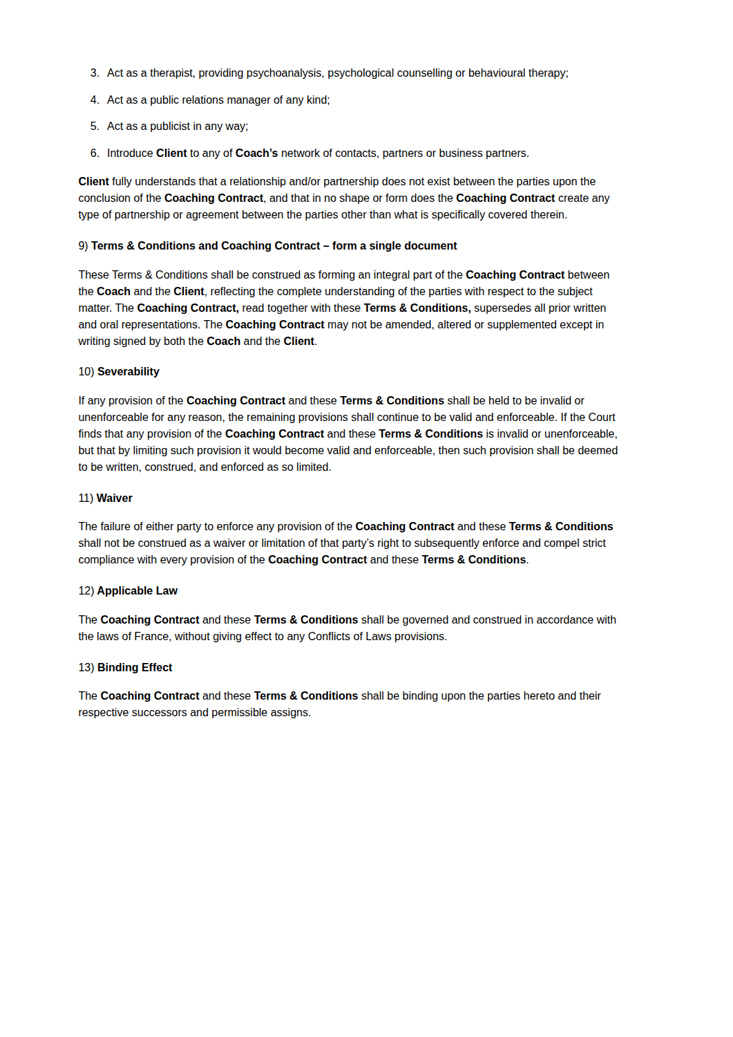Act as a therapist, providing psychoanalysis, psychological counselling or behavioural therapy;
Act as a public relations manager of any kind;
Act as a publicist in any way;
Introduce Client to any of Coach’s network of contacts, partners or business partners.
Client fully understands that a relationship and/or partnership does not exist between the parties upon the conclusion of the Coaching Contract, and that in no shape or form does the Coaching Contract create any type of partnership or agreement between the parties other than what is specifically covered therein.
9) Terms & Conditions and Coaching Contract – form a single document
These Terms & Conditions shall be construed as forming an integral part of the Coaching Contract between the Coach and the Client, reflecting the complete understanding of the parties with respect to the subject matter. The Coaching Contract, read together with these Terms & Conditions, supersedes all prior written and oral representations. The Coaching Contract may not be amended, altered or supplemented except in writing signed by both the Coach and the Client.
10) Severability
If any provision of the Coaching Contract and these Terms & Conditions shall be held to be invalid or unenforceable for any reason, the remaining provisions shall continue to be valid and enforceable. If the Court finds that any provision of the Coaching Contract and these Terms & Conditions is invalid or unenforceable, but that by limiting such provision it would become valid and enforceable, then such provision shall be deemed to be written, construed, and enforced as so limited.
11) Waiver
The failure of either party to enforce any provision of the Coaching Contract and these Terms & Conditions shall not be construed as a waiver or limitation of that party’s right to subsequently enforce and compel strict compliance with every provision of the Coaching Contract and these Terms & Conditions.
12) Applicable Law
The Coaching Contract and these Terms & Conditions shall be governed and construed in accordance with the laws of France, without giving effect to any Conflicts of Laws provisions.
13) Binding Effect
The Coaching Contract and these Terms & Conditions shall be binding upon the parties hereto and their respective successors and permissible assigns.